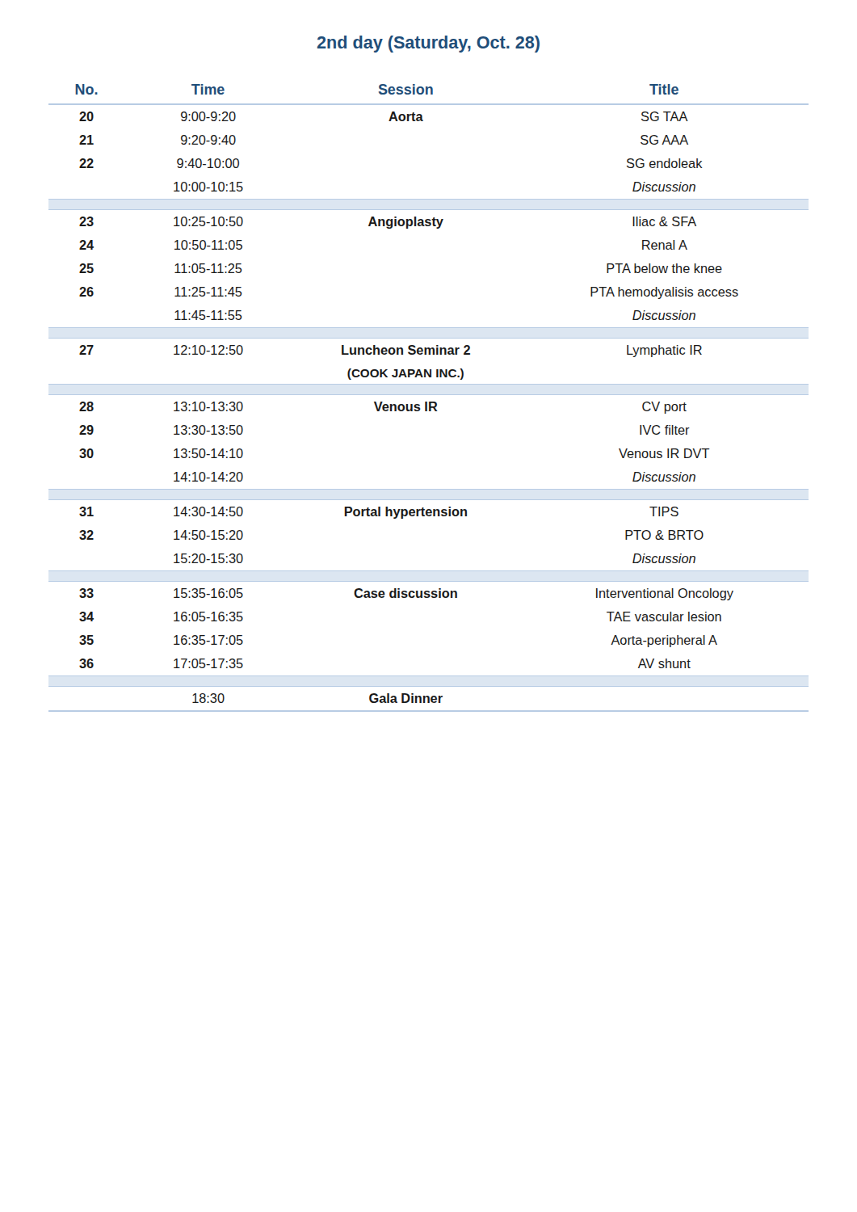2nd day (Saturday, Oct. 28)
| No. | Time | Session | Title |
| --- | --- | --- | --- |
| 20 | 9:00-9:20 | Aorta | SG TAA |
| 21 | 9:20-9:40 | | SG AAA |
| 22 | 9:40-10:00 | | SG endoleak |
| | 10:00-10:15 | | Discussion |
| 23 | 10:25-10:50 | Angioplasty | Iliac & SFA |
| 24 | 10:50-11:05 | | Renal A |
| 25 | 11:05-11:25 | | PTA below the knee |
| 26 | 11:25-11:45 | | PTA hemodyalisis access |
| | 11:45-11:55 | | Discussion |
| 27 | 12:10-12:50 | Luncheon Seminar 2 | Lymphatic IR |
| | | (COOK JAPAN INC.) | |
| 28 | 13:10-13:30 | Venous IR | CV port |
| 29 | 13:30-13:50 | | IVC filter |
| 30 | 13:50-14:10 | | Venous IR DVT |
| | 14:10-14:20 | | Discussion |
| 31 | 14:30-14:50 | Portal hypertension | TIPS |
| 32 | 14:50-15:20 | | PTO & BRTO |
| | 15:20-15:30 | | Discussion |
| 33 | 15:35-16:05 | Case discussion | Interventional Oncology |
| 34 | 16:05-16:35 | | TAE vascular lesion |
| 35 | 16:35-17:05 | | Aorta-peripheral A |
| 36 | 17:05-17:35 | | AV shunt |
| | 18:30 | Gala Dinner | |